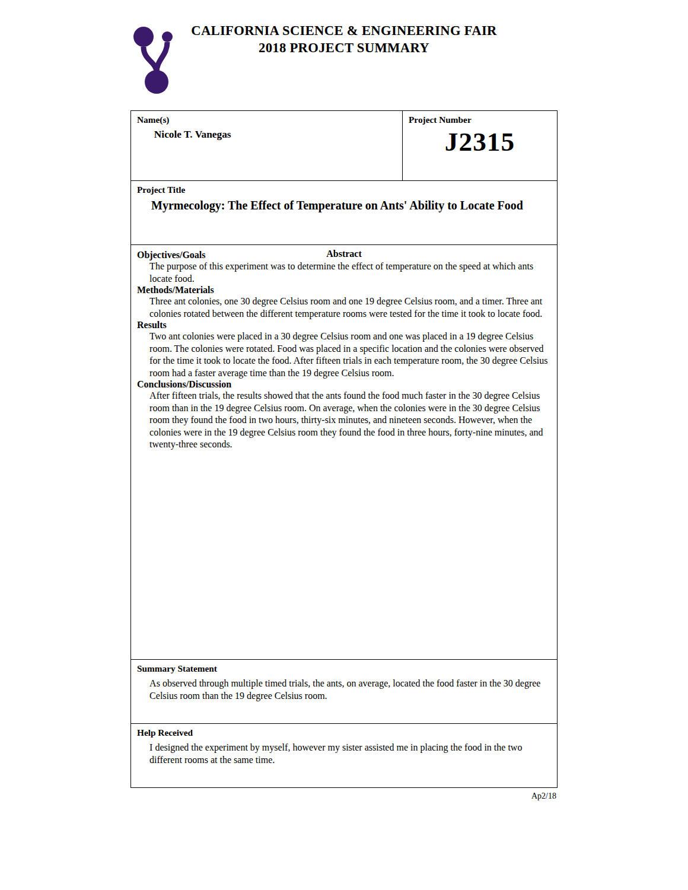CALIFORNIA SCIENCE & ENGINEERING FAIR
2018 PROJECT SUMMARY
| Name(s) Nicole T. Vanegas | Project Number J2315 |
| Project Title Myrmecology: The Effect of Temperature on Ants' Ability to Locate Food |
| Abstract Objectives/Goals The purpose of this experiment was to determine the effect of temperature on the speed at which ants locate food. Methods/Materials Three ant colonies, one 30 degree Celsius room and one 19 degree Celsius room, and a timer. Three ant colonies rotated between the different temperature rooms were tested for the time it took to locate food. Results Two ant colonies were placed in a 30 degree Celsius room and one was placed in a 19 degree Celsius room. The colonies were rotated. Food was placed in a specific location and the colonies were observed for the time it took to locate the food. After fifteen trials in each temperature room, the 30 degree Celsius room had a faster average time than the 19 degree Celsius room. Conclusions/Discussion After fifteen trials, the results showed that the ants found the food much faster in the 30 degree Celsius room than in the 19 degree Celsius room. On average, when the colonies were in the 30 degree Celsius room they found the food in two hours, thirty-six minutes, and nineteen seconds. However, when the colonies were in the 19 degree Celsius room they found the food in three hours, forty-nine minutes, and twenty-three seconds. |
| Summary Statement As observed through multiple timed trials, the ants, on average, located the food faster in the 30 degree Celsius room than the 19 degree Celsius room. |
| Help Received I designed the experiment by myself, however my sister assisted me in placing the food in the two different rooms at the same time. |
Ap2/18